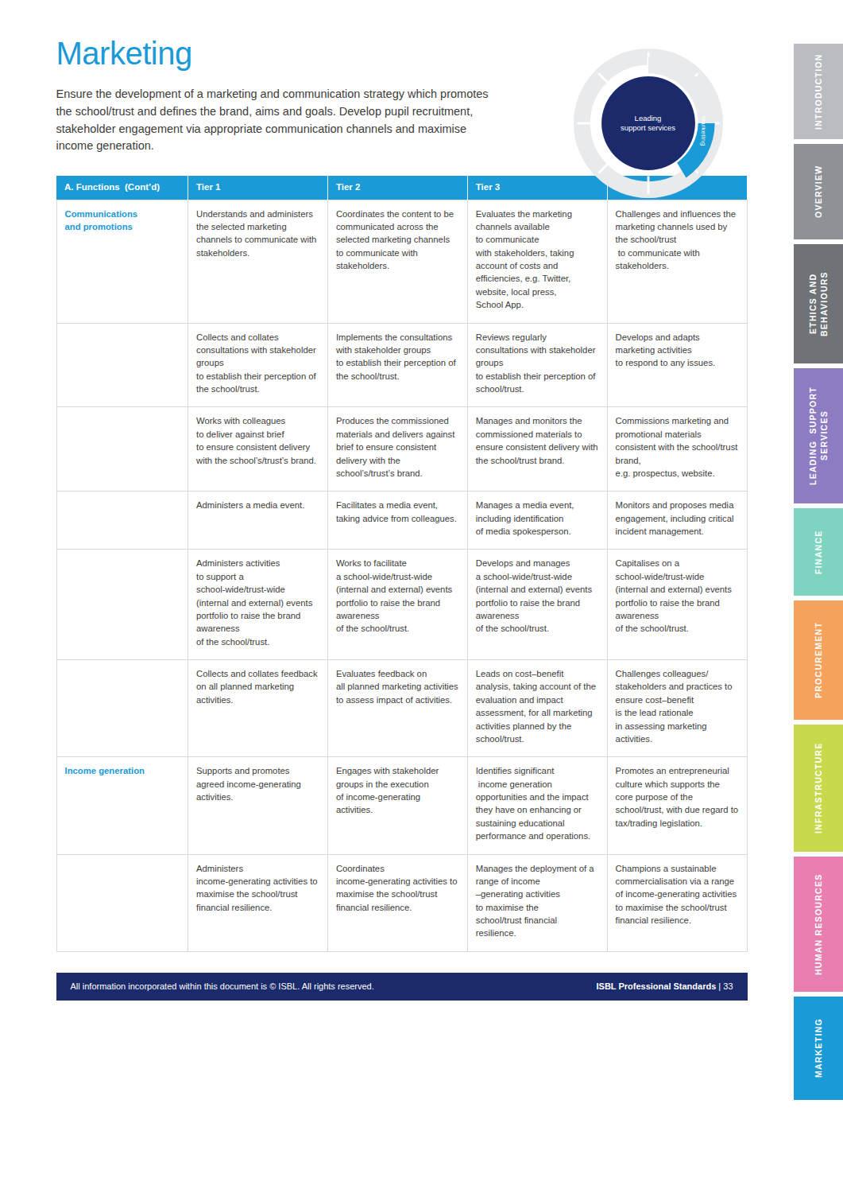INTRODUCTION
OVERVIEW
ETHICS AND BEHAVIOURS
LEADING SUPPORT SERVICES
FINANCE
PROCUREMENT
INFRASTRUCTURE
HUMAN RESOURCES
MARKETING
Leading
support services
Marketing
Marketing
Ensure the development of a marketing and communication strategy which promotes the school/trust and defines the brand, aims and goals. Develop pupil recruitment, stakeholder engagement via appropriate communication channels and maximise income generation.
| A. Functions (Cont’d) | Tier 1 | Tier 2 | Tier 3 | Tier 4 |
| --- | --- | --- | --- | --- |
| Communications and promotions | Understands and administers the selected marketing channels to communicate with stakeholders. | Coordinates the content to be communicated across the selected marketing channels to communicate with stakeholders. | Evaluates the marketing channels available to communicate with stakeholders, taking account of costs and efficiencies, e.g. Twitter, website, local press, School App. | Challenges and influences the marketing channels used by the school/trust to communicate with stakeholders. |
| | Collects and collates consultations with stakeholder groups to establish their perception of the school/trust. | Implements the consultations with stakeholder groups to establish their perception of the school/trust. | Reviews regularly consultations with stakeholder groups to establish their perception of school/trust. | Develops and adapts marketing activities to respond to any issues. |
| | Works with colleagues to deliver against brief to ensure consistent delivery with the school’s/trust’s brand. | Produces the commissioned materials and delivers against brief to ensure consistent delivery with the school’s/trust’s brand. | Manages and monitors the commissioned materials to ensure consistent delivery with the school/trust brand. | Commissions marketing and promotional materials consistent with the school/trust brand, e.g. prospectus, website. |
| | Administers a media event. | Facilitates a media event, taking advice from colleagues. | Manages a media event, including identification of media spokesperson. | Monitors and proposes media engagement, including critical incident management. |
| | Administers activities to support a school-wide/trust-wide (internal and external) events portfolio to raise the brand awareness of the school/trust. | Works to facilitate a school-wide/trust-wide (internal and external) events portfolio to raise the brand awareness of the school/trust. | Develops and manages a school-wide/trust-wide (internal and external) events portfolio to raise the brand awareness of the school/trust. | Capitalises on a school-wide/trust-wide (internal and external) events portfolio to raise the brand awareness of the school/trust. |
| | Collects and collates feedback on all planned marketing activities. | Evaluates feedback on all planned marketing activities to assess impact of activities. | Leads on cost–benefit analysis, taking account of the evaluation and impact assessment, for all marketing activities planned by the school/trust. | Challenges colleagues/ stakeholders and practices to ensure cost–benefit is the lead rationale in assessing marketing activities. |
| Income generation | Supports and promotes agreed income-generating activities. | Engages with stakeholder groups in the execution of income-generating activities. | Identifies significant income generation opportunities and the impact they have on enhancing or sustaining educational performance and operations. | Promotes an entrepreneurial culture which supports the core purpose of the school/trust, with due regard to tax/trading legislation. |
| | Administers income-generating activities to maximise the school/trust financial resilience. | Coordinates income-generating activities to maximise the school/trust financial resilience. | Manages the deployment of a range of income –generating activities to maximise the school/trust financial resilience. | Champions a sustainable commercialisation via a range of income-generating activities to maximise the school/trust financial resilience. |
All information incorporated within this document is © ISBL. All rights reserved.
ISBL Professional Standards | 33